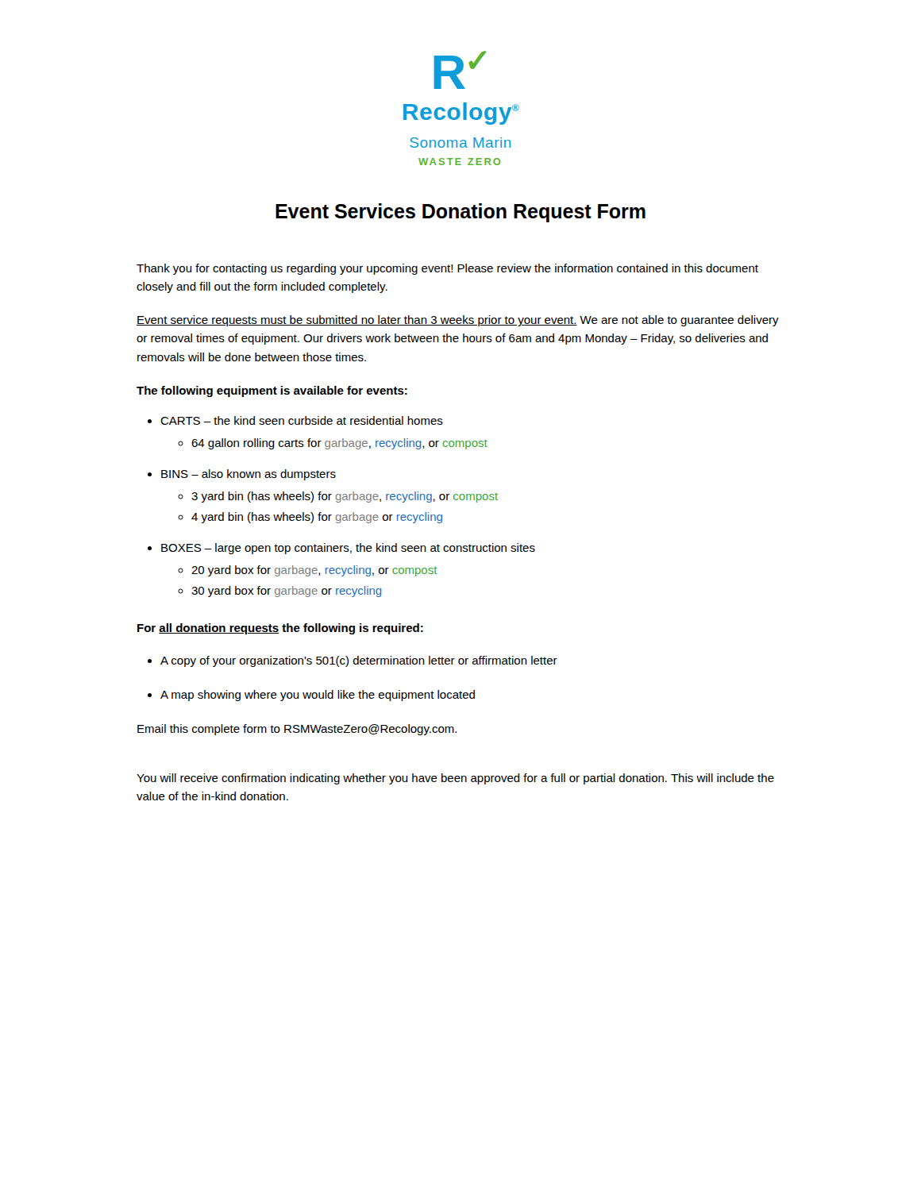R✓
Recology®
Sonoma Marin
WASTE ZERO
Event Services Donation Request Form
Thank you for contacting us regarding your upcoming event! Please review the information contained in this document closely and fill out the form included completely.
Event service requests must be submitted no later than 3 weeks prior to your event. We are not able to guarantee delivery or removal times of equipment. Our drivers work between the hours of 6am and 4pm Monday – Friday, so deliveries and removals will be done between those times.
The following equipment is available for events:
CARTS – the kind seen curbside at residential homes
64 gallon rolling carts for garbage, recycling, or compost
BINS – also known as dumpsters
3 yard bin (has wheels) for garbage, recycling, or compost
4 yard bin (has wheels) for garbage or recycling
BOXES – large open top containers, the kind seen at construction sites
20 yard box for garbage, recycling, or compost
30 yard box for garbage or recycling
For all donation requests the following is required:
A copy of your organization's 501(c) determination letter or affirmation letter
A map showing where you would like the equipment located
Email this complete form to RSMWasteZero@Recology.com.
You will receive confirmation indicating whether you have been approved for a full or partial donation. This will include the value of the in-kind donation.